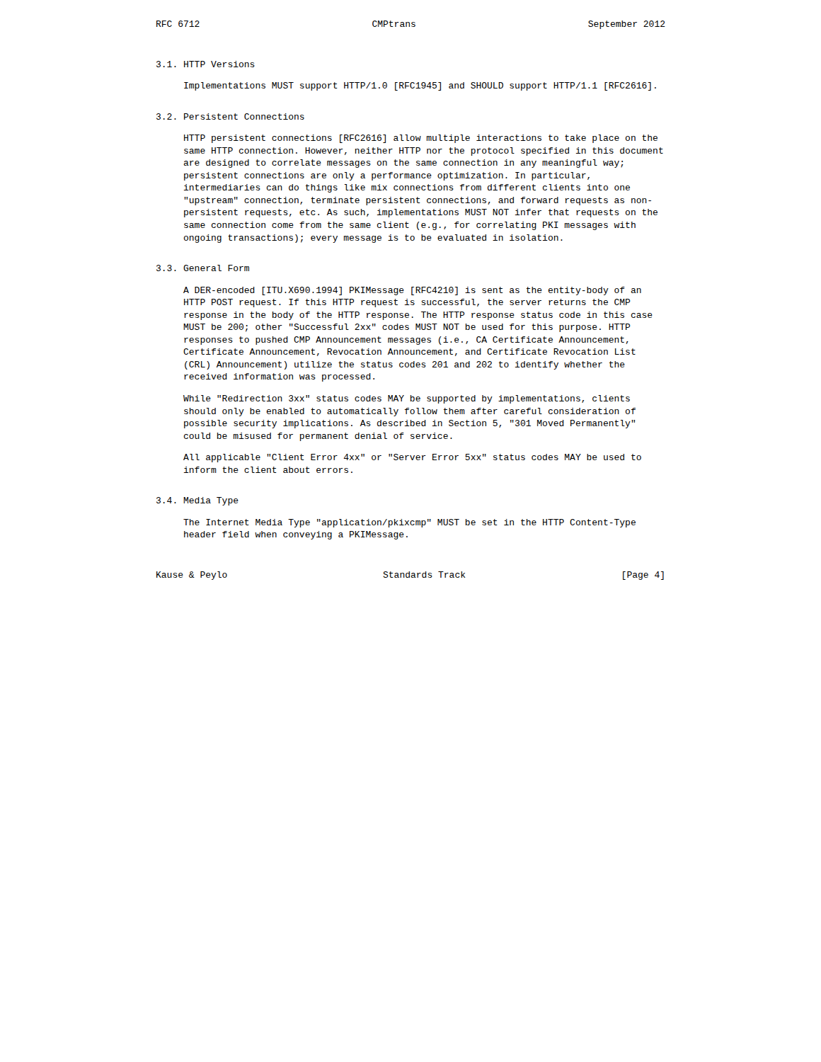RFC 6712 CMPtrans September 2012
3.1. HTTP Versions
Implementations MUST support HTTP/1.0 [RFC1945] and SHOULD support HTTP/1.1 [RFC2616].
3.2. Persistent Connections
HTTP persistent connections [RFC2616] allow multiple interactions to take place on the same HTTP connection. However, neither HTTP nor the protocol specified in this document are designed to correlate messages on the same connection in any meaningful way; persistent connections are only a performance optimization. In particular, intermediaries can do things like mix connections from different clients into one "upstream" connection, terminate persistent connections, and forward requests as non-persistent requests, etc. As such, implementations MUST NOT infer that requests on the same connection come from the same client (e.g., for correlating PKI messages with ongoing transactions); every message is to be evaluated in isolation.
3.3. General Form
A DER-encoded [ITU.X690.1994] PKIMessage [RFC4210] is sent as the entity-body of an HTTP POST request. If this HTTP request is successful, the server returns the CMP response in the body of the HTTP response. The HTTP response status code in this case MUST be 200; other "Successful 2xx" codes MUST NOT be used for this purpose. HTTP responses to pushed CMP Announcement messages (i.e., CA Certificate Announcement, Certificate Announcement, Revocation Announcement, and Certificate Revocation List (CRL) Announcement) utilize the status codes 201 and 202 to identify whether the received information was processed.
While "Redirection 3xx" status codes MAY be supported by implementations, clients should only be enabled to automatically follow them after careful consideration of possible security implications. As described in Section 5, "301 Moved Permanently" could be misused for permanent denial of service.
All applicable "Client Error 4xx" or "Server Error 5xx" status codes MAY be used to inform the client about errors.
3.4. Media Type
The Internet Media Type "application/pkixcmp" MUST be set in the HTTP Content-Type header field when conveying a PKIMessage.
Kause & Peylo Standards Track [Page 4]